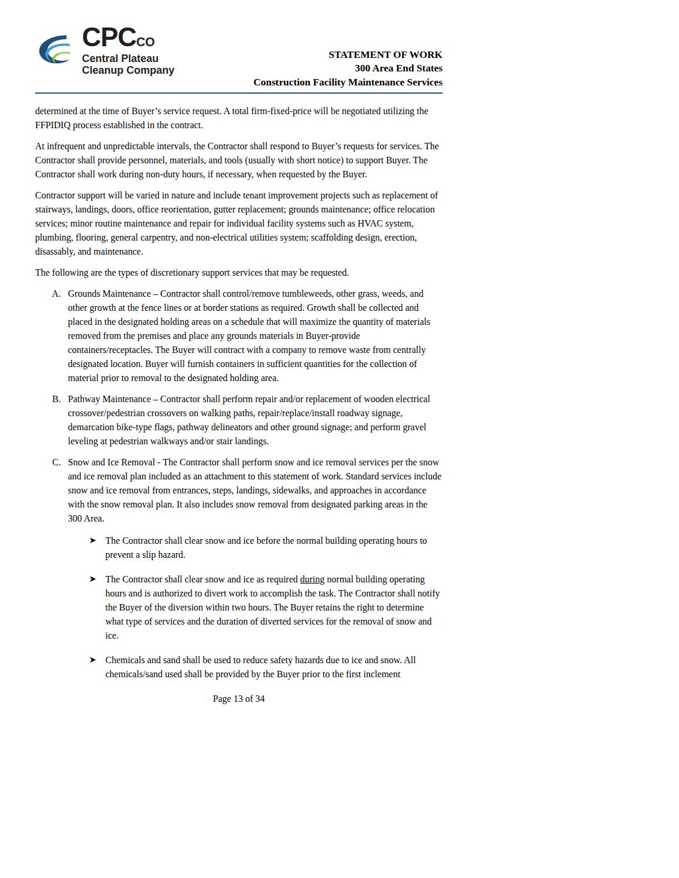CPCCO
Central Plateau
Cleanup Company
STATEMENT OF WORK
300 Area End States
Construction Facility Maintenance Services
determined at the time of Buyer’s service request. A total firm-fixed-price will be negotiated utilizing the FFPIDIQ process established in the contract.
At infrequent and unpredictable intervals, the Contractor shall respond to Buyer’s requests for services. The Contractor shall provide personnel, materials, and tools (usually with short notice) to support Buyer. The Contractor shall work during non-duty hours, if necessary, when requested by the Buyer.
Contractor support will be varied in nature and include tenant improvement projects such as replacement of stairways, landings, doors, office reorientation, gutter replacement; grounds maintenance; office relocation services; minor routine maintenance and repair for individual facility systems such as HVAC system, plumbing, flooring, general carpentry, and non-electrical utilities system; scaffolding design, erection, disassably, and maintenance.
The following are the types of discretionary support services that may be requested.
Grounds Maintenance – Contractor shall control/remove tumbleweeds, other grass, weeds, and other growth at the fence lines or at border stations as required. Growth shall be collected and placed in the designated holding areas on a schedule that will maximize the quantity of materials removed from the premises and place any grounds materials in Buyer-provide containers/receptacles. The Buyer will contract with a company to remove waste from centrally designated location. Buyer will furnish containers in sufficient quantities for the collection of material prior to removal to the designated holding area.
Pathway Maintenance – Contractor shall perform repair and/or replacement of wooden electrical crossover/pedestrian crossovers on walking paths, repair/replace/install roadway signage, demarcation bike-type flags, pathway delineators and other ground signage; and perform gravel leveling at pedestrian walkways and/or stair landings.
Snow and Ice Removal - The Contractor shall perform snow and ice removal services per the snow and ice removal plan included as an attachment to this statement of work. Standard services include snow and ice removal from entrances, steps, landings, sidewalks, and approaches in accordance with the snow removal plan. It also includes snow removal from designated parking areas in the 300 Area.
The Contractor shall clear snow and ice before the normal building operating hours to prevent a slip hazard.
The Contractor shall clear snow and ice as required during normal building operating hours and is authorized to divert work to accomplish the task. The Contractor shall notify the Buyer of the diversion within two hours. The Buyer retains the right to determine what type of services and the duration of diverted services for the removal of snow and ice.
Chemicals and sand shall be used to reduce safety hazards due to ice and snow. All chemicals/sand used shall be provided by the Buyer prior to the first inclement
Page 13 of 34